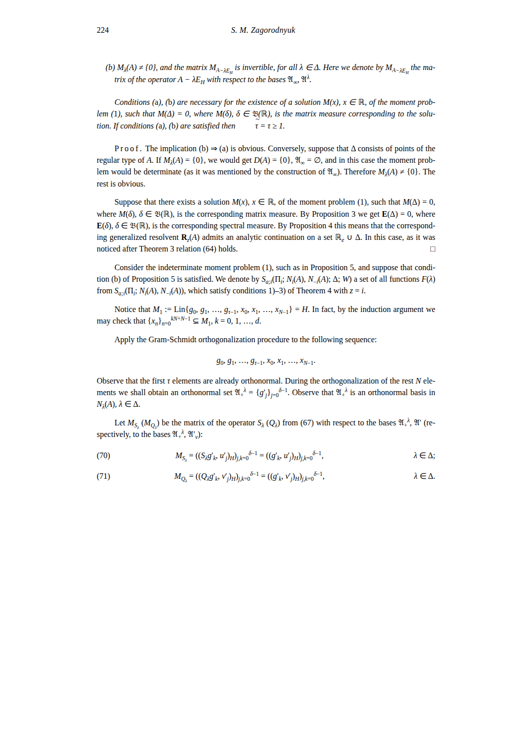224 S. M. Zagorodnyuk
(b) Mλ(A) ≠ {0}, and the matrix MA−λEH is invertible, for all λ ∈ Δ. Here we denote by MA−λEH the matrix of the operator A − λEH with respect to the bases 𝔄∞, 𝔄λ.
Conditions (a), (b) are necessary for the existence of a solution M(x), x ∈ ℝ, of the moment problem (1), such that M(Δ) = 0, where M(δ), δ ∈ 𝔅(ℝ), is the matrix measure corresponding to the solution. If conditions (a), (b) are satisfied then τ = τ ≥ 1.
Proof. The implication (b) ⇒ (a) is obvious. Conversely, suppose that Δ consists of points of the regular type of A. If Mλ(A) = {0}, we would get D(A) = {0}, 𝔄∞ = ∅, and in this case the moment problem would be determinate (as it was mentioned by the construction of 𝔄∞). Therefore Mλ(A) ≠ {0}. The rest is obvious.
Suppose that there exists a solution M(x), x ∈ ℝ, of the moment problem (1), such that M(Δ) = 0, where M(δ), δ ∈ 𝔅(ℝ), is the corresponding matrix measure. By Proposition 3 we get E(Δ) = 0, where E(δ), δ ∈ 𝔅(ℝ), is the corresponding spectral measure. By Proposition 4 this means that the corresponding generalized resolvent Rz(A) admits an analytic continuation on a set ℝe ∪ Δ. In this case, as it was noticed after Theorem 3 relation (64) holds. □
Consider the indeterminate moment problem (1), such as in Proposition 5, and suppose that condition (b) of Proposition 5 is satisfied. We denote by Sa;i(Πi; Ni(A), N−i(A); Δ; W) a set of all functions F(λ) from Sa;i(Πi; Ni(A), N−i(A)), which satisfy conditions 1)–3) of Theorem 4 with z = i.
Notice that M1 := Lin{g0, g1, …, gτ−1, x0, x1, …, xN−1} = H. In fact, by the induction argument we may check that {xn}n=0kN+N−1 ⊆ M1, k = 0, 1, …, d.
Apply the Gram-Schmidt orthogonalization procedure to the following sequence:
g0, g1, …, gτ−1, x0, x1, …, xN−1.
Observe that the first τ elements are already orthonormal. During the orthogonalization of the rest N elements we shall obtain an orthonormal set 𝔄+λ = {g′j}j=0δ−1. Observe that 𝔄+λ is an orthonormal basis in Nλ(A), λ ∈ Δ.
Let MSλ (MQλ) be the matrix of the operator Sλ (Qλ) from (67) with respect to the bases 𝔄+λ, 𝔄′ (respectively, to the bases 𝔄+λ, 𝔄′v):
(70) MSλ = ((Sλg′k, u′j)H)j,k=0δ−1 = ((g′k, u′j)H)j,k=0δ−1, λ ∈ Δ;
(71) MQλ = ((Qλg′k, v′j)H)j,k=0δ−1 = ((g′k, v′j)H)j,k=0δ−1, λ ∈ Δ.